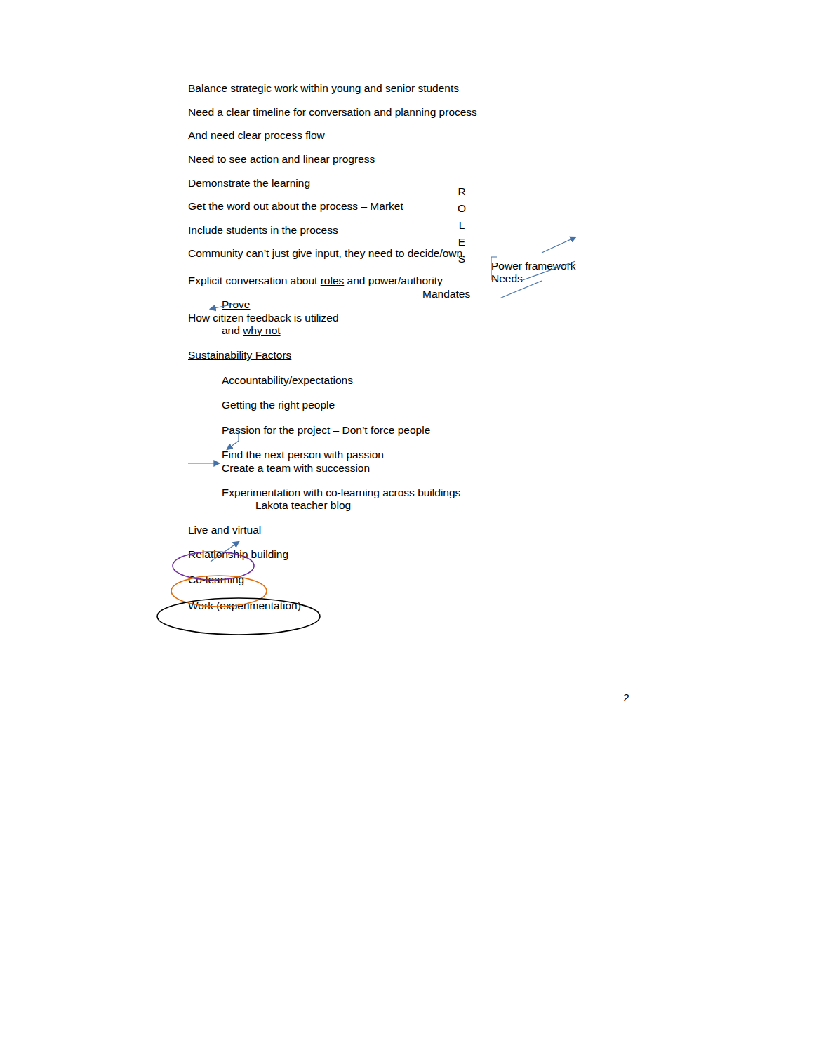Balance strategic work within young and senior students
Need a clear timeline for conversation and planning process
And need clear process flow
Need to see action and linear progress
Demonstrate the learning
Get the word out about the process – Market
Include students in the process
Community can’t just give input, they need to decide/own
Explicit conversation about roles and power/authority
R
O
L
E
S
Mandates
Power framework
Needs
Prove
How citizen feedback is utilized
and why not
Sustainability Factors
Accountability/expectations
Getting the right people
Passion for the project – Don’t force people
Find the next person with passion
Create a team with succession
Experimentation with co-learning across buildings
Lakota teacher blog
Live and virtual
Relationship building
Co-learning
Work (experimentation)
2